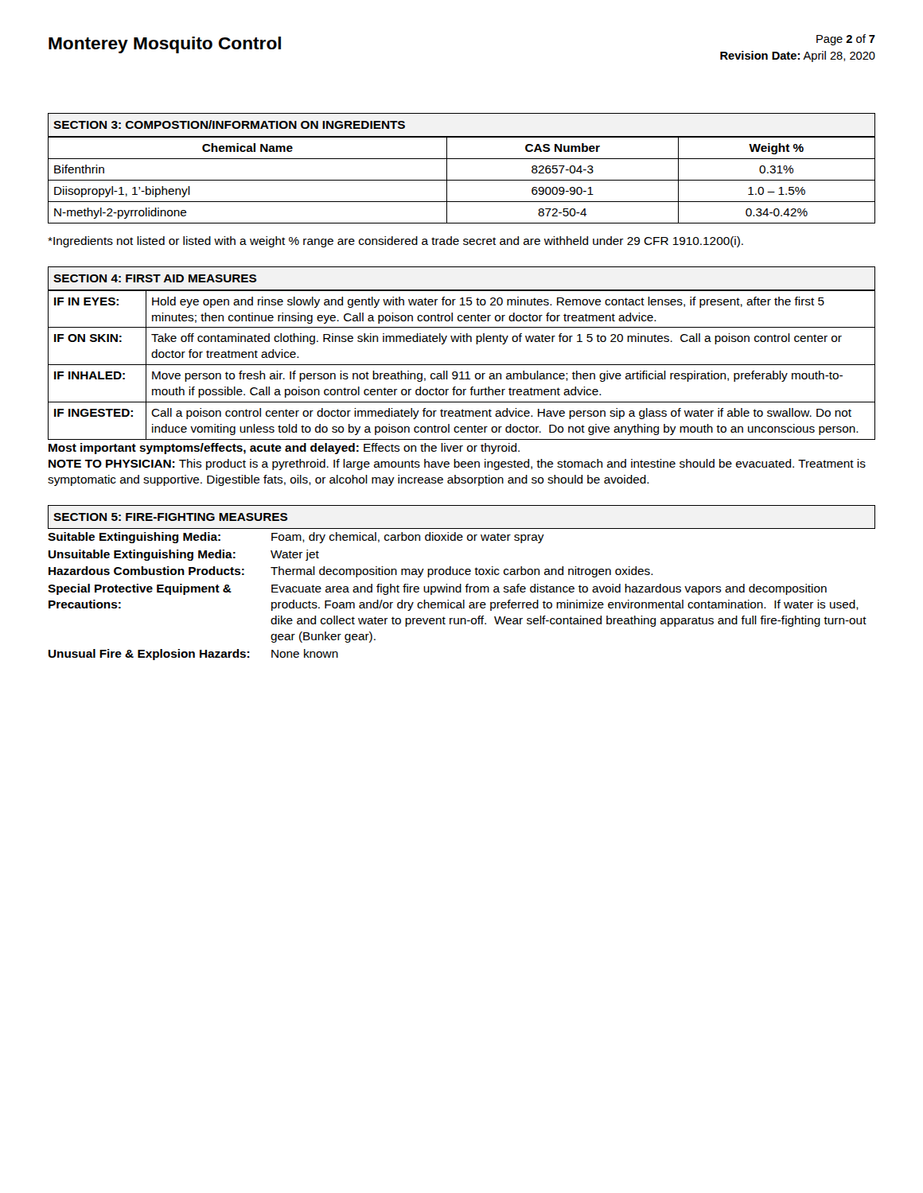Monterey Mosquito Control
Page 2 of 7
Revision Date: April 28, 2020
SECTION 3: COMPOSTION/INFORMATION ON INGREDIENTS
| Chemical Name | CAS Number | Weight % |
| --- | --- | --- |
| Bifenthrin | 82657-04-3 | 0.31% |
| Diisopropyl-1, 1’-biphenyl | 69009-90-1 | 1.0 – 1.5% |
| N-methyl-2-pyrrolidinone | 872-50-4 | 0.34-0.42% |
*Ingredients not listed or listed with a weight % range are considered a trade secret and are withheld under 29 CFR 1910.1200(i).
SECTION 4: FIRST AID MEASURES
| IF IN EYES: | Hold eye open and rinse slowly and gently with water for 15 to 20 minutes. Remove contact lenses, if present, after the first 5 minutes; then continue rinsing eye. Call a poison control center or doctor for treatment advice. |
| IF ON SKIN: | Take off contaminated clothing. Rinse skin immediately with plenty of water for 1 5 to 20 minutes. Call a poison control center or doctor for treatment advice. |
| IF INHALED: | Move person to fresh air. If person is not breathing, call 911 or an ambulance; then give artificial respiration, preferably mouth-to-mouth if possible. Call a poison control center or doctor for further treatment advice. |
| IF INGESTED: | Call a poison control center or doctor immediately for treatment advice. Have person sip a glass of water if able to swallow. Do not induce vomiting unless told to do so by a poison control center or doctor. Do not give anything by mouth to an unconscious person. |
Most important symptoms/effects, acute and delayed: Effects on the liver or thyroid.
NOTE TO PHYSICIAN: This product is a pyrethroid. If large amounts have been ingested, the stomach and intestine should be evacuated. Treatment is symptomatic and supportive. Digestible fats, oils, or alcohol may increase absorption and so should be avoided.
SECTION 5: FIRE-FIGHTING MEASURES
| Suitable Extinguishing Media: | Foam, dry chemical, carbon dioxide or water spray |
| Unsuitable Extinguishing Media: | Water jet |
| Hazardous Combustion Products: | Thermal decomposition may produce toxic carbon and nitrogen oxides. |
| Special Protective Equipment & Precautions: | Evacuate area and fight fire upwind from a safe distance to avoid hazardous vapors and decomposition products. Foam and/or dry chemical are preferred to minimize environmental contamination. If water is used, dike and collect water to prevent run-off. Wear self-contained breathing apparatus and full fire-fighting turn-out gear (Bunker gear). |
| Unusual Fire & Explosion Hazards: | None known |